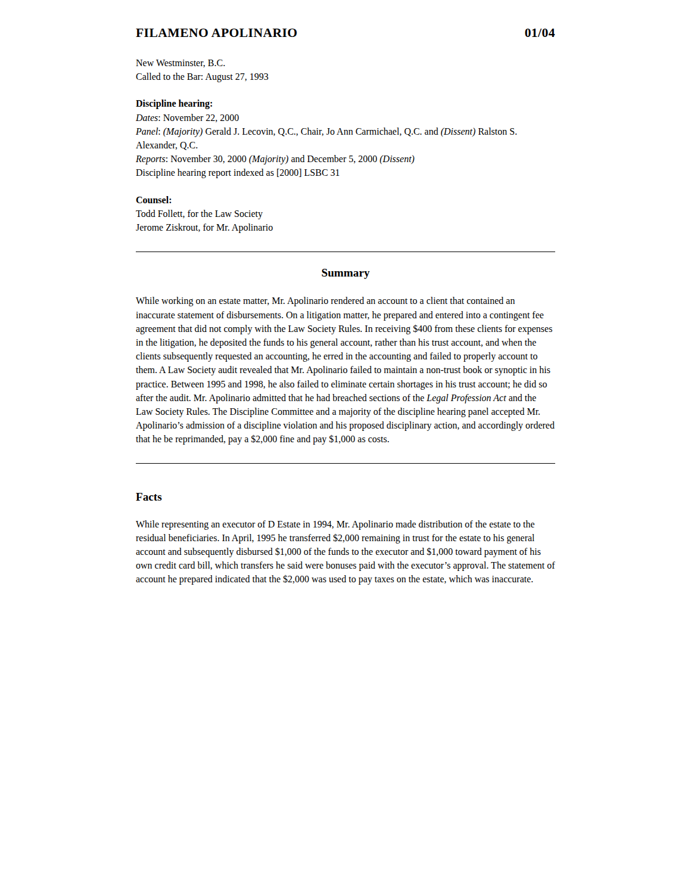FILAMENO APOLINARIO 01/04
New Westminster, B.C.
Called to the Bar: August 27, 1993
Discipline hearing:
Dates: November 22, 2000
Panel: (Majority) Gerald J. Lecovin, Q.C., Chair, Jo Ann Carmichael, Q.C. and (Dissent) Ralston S. Alexander, Q.C.
Reports: November 30, 2000 (Majority) and December 5, 2000 (Dissent)
Discipline hearing report indexed as [2000] LSBC 31
Counsel:
Todd Follett, for the Law Society
Jerome Ziskrout, for Mr. Apolinario
Summary
While working on an estate matter, Mr. Apolinario rendered an account to a client that contained an inaccurate statement of disbursements. On a litigation matter, he prepared and entered into a contingent fee agreement that did not comply with the Law Society Rules. In receiving $400 from these clients for expenses in the litigation, he deposited the funds to his general account, rather than his trust account, and when the clients subsequently requested an accounting, he erred in the accounting and failed to properly account to them. A Law Society audit revealed that Mr. Apolinario failed to maintain a non-trust book or synoptic in his practice. Between 1995 and 1998, he also failed to eliminate certain shortages in his trust account; he did so after the audit. Mr. Apolinario admitted that he had breached sections of the Legal Profession Act and the Law Society Rules. The Discipline Committee and a majority of the discipline hearing panel accepted Mr. Apolinario’s admission of a discipline violation and his proposed disciplinary action, and accordingly ordered that he be reprimanded, pay a $2,000 fine and pay $1,000 as costs.
Facts
While representing an executor of D Estate in 1994, Mr. Apolinario made distribution of the estate to the residual beneficiaries. In April, 1995 he transferred $2,000 remaining in trust for the estate to his general account and subsequently disbursed $1,000 of the funds to the executor and $1,000 toward payment of his own credit card bill, which transfers he said were bonuses paid with the executor’s approval. The statement of account he prepared indicated that the $2,000 was used to pay taxes on the estate, which was inaccurate.